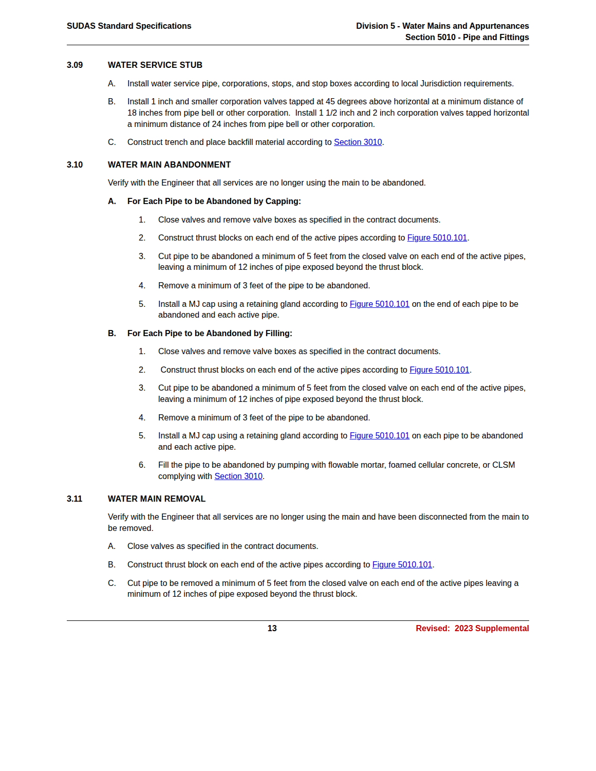SUDAS Standard Specifications
Division 5 - Water Mains and Appurtenances
Section 5010 - Pipe and Fittings
3.09 WATER SERVICE STUB
A. Install water service pipe, corporations, stops, and stop boxes according to local Jurisdiction requirements.
B. Install 1 inch and smaller corporation valves tapped at 45 degrees above horizontal at a minimum distance of 18 inches from pipe bell or other corporation. Install 1 1/2 inch and 2 inch corporation valves tapped horizontal a minimum distance of 24 inches from pipe bell or other corporation.
C. Construct trench and place backfill material according to Section 3010.
3.10 WATER MAIN ABANDONMENT
Verify with the Engineer that all services are no longer using the main to be abandoned.
A. For Each Pipe to be Abandoned by Capping:
1. Close valves and remove valve boxes as specified in the contract documents.
2. Construct thrust blocks on each end of the active pipes according to Figure 5010.101.
3. Cut pipe to be abandoned a minimum of 5 feet from the closed valve on each end of the active pipes, leaving a minimum of 12 inches of pipe exposed beyond the thrust block.
4. Remove a minimum of 3 feet of the pipe to be abandoned.
5. Install a MJ cap using a retaining gland according to Figure 5010.101 on the end of each pipe to be abandoned and each active pipe.
B. For Each Pipe to be Abandoned by Filling:
1. Close valves and remove valve boxes as specified in the contract documents.
2. Construct thrust blocks on each end of the active pipes according to Figure 5010.101.
3. Cut pipe to be abandoned a minimum of 5 feet from the closed valve on each end of the active pipes, leaving a minimum of 12 inches of pipe exposed beyond the thrust block.
4. Remove a minimum of 3 feet of the pipe to be abandoned.
5. Install a MJ cap using a retaining gland according to Figure 5010.101 on each pipe to be abandoned and each active pipe.
6. Fill the pipe to be abandoned by pumping with flowable mortar, foamed cellular concrete, or CLSM complying with Section 3010.
3.11 WATER MAIN REMOVAL
Verify with the Engineer that all services are no longer using the main and have been disconnected from the main to be removed.
A. Close valves as specified in the contract documents.
B. Construct thrust block on each end of the active pipes according to Figure 5010.101.
C. Cut pipe to be removed a minimum of 5 feet from the closed valve on each end of the active pipes leaving a minimum of 12 inches of pipe exposed beyond the thrust block.
13
Revised: 2023 Supplemental